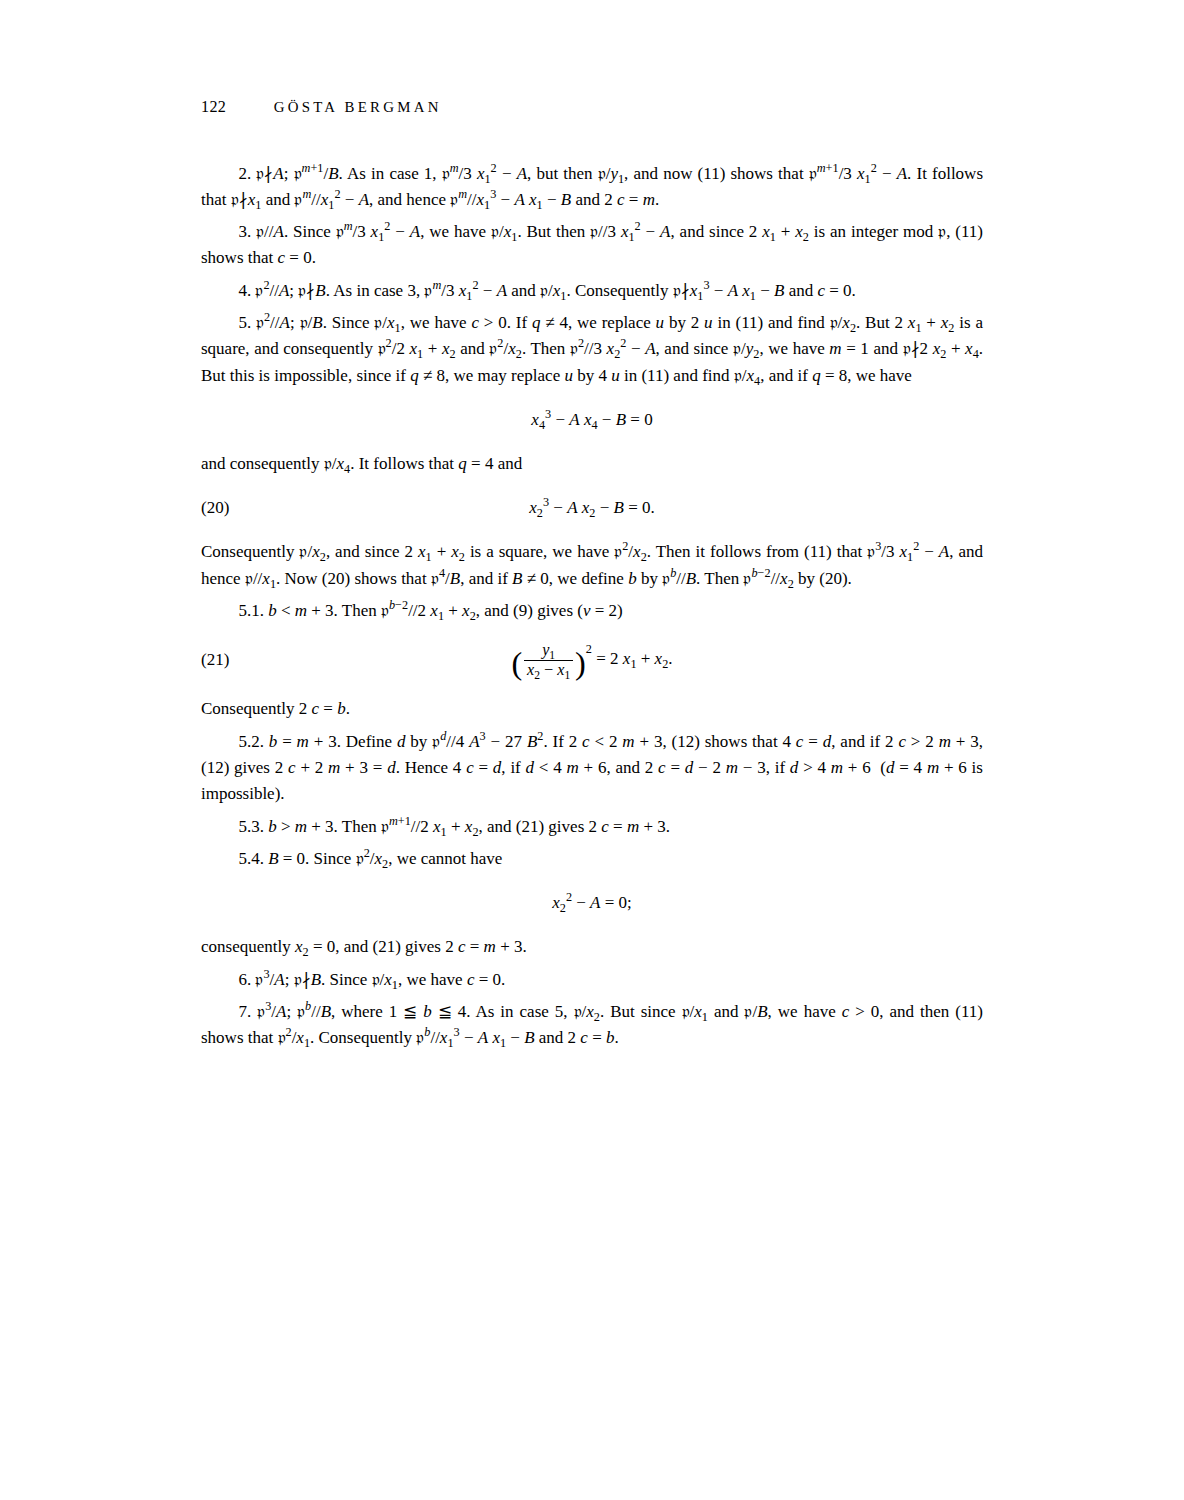122 Gösta Bergman
2. 𝔭∤A; 𝔭m+1/B. As in case 1, 𝔭m/3 x12 − A, but then 𝔭/y1, and now (11) shows that 𝔭m+1/3 x12 − A. It follows that 𝔭∤x1 and 𝔭m//x12 − A, and hence 𝔭m//x13 − A x1 − B and 2 c = m.
3. 𝔭//A. Since 𝔭m/3 x12 − A, we have 𝔭/x1. But then 𝔭//3 x12 − A, and since 2 x1 + x2 is an integer mod 𝔭, (11) shows that c = 0.
4. 𝔭2//A; 𝔭∤B. As in case 3, 𝔭m/3 x12 − A and 𝔭/x1. Consequently 𝔭∤x13 − A x1 − B and c = 0.
5. 𝔭2//A; 𝔭/B. Since 𝔭/x1, we have c > 0. If q ≠ 4, we replace u by 2 u in (11) and find 𝔭/x2. But 2 x1 + x2 is a square, and consequently 𝔭2/2 x1 + x2 and 𝔭2/x2. Then 𝔭2//3 x22 − A, and since 𝔭/y2, we have m = 1 and 𝔭∤2 x2 + x4. But this is impossible, since if q ≠ 8, we may replace u by 4 u in (11) and find 𝔭/x4, and if q = 8, we have
x43 − A x4 − B = 0
and consequently 𝔭/x4. It follows that q = 4 and
(20) x23 − A x2 − B = 0.
Consequently 𝔭/x2, and since 2 x1 + x2 is a square, we have 𝔭2/x2. Then it follows from (11) that 𝔭3/3 x12 − A, and hence 𝔭//x1. Now (20) shows that 𝔭4/B, and if B ≠ 0, we define b by 𝔭b//B. Then 𝔭b−2//x2 by (20).
5.1. b < m + 3. Then 𝔭b−2//2 x1 + x2, and (9) gives (ν = 2)
(21)(y1 x2 − x1) 2 = 2 x1 + x2.
Consequently 2 c = b.
5.2. b = m + 3. Define d by 𝔭d//4 A3 − 27 B2. If 2 c < 2 m + 3, (12) shows that 4 c = d, and if 2 c > 2 m + 3, (12) gives 2 c + 2 m + 3 = d. Hence 4 c = d, if d < 4 m + 6, and 2 c = d − 2 m − 3, if d > 4 m + 6 (d = 4 m + 6 is impossible).
5.3. b > m + 3. Then 𝔭m+1//2 x1 + x2, and (21) gives 2 c = m + 3.
5.4. B = 0. Since 𝔭2/x2, we cannot have
x22 − A = 0;
consequently x2 = 0, and (21) gives 2 c = m + 3.
6. 𝔭3/A; 𝔭∤B. Since 𝔭/x1, we have c = 0.
7. 𝔭3/A; 𝔭b//B, where 1 ≦ b ≦ 4. As in case 5, 𝔭/x2. But since 𝔭/x1 and 𝔭/B, we have c > 0, and then (11) shows that 𝔭2/x1. Consequently 𝔭b//x13 − A x1 − B and 2 c = b.